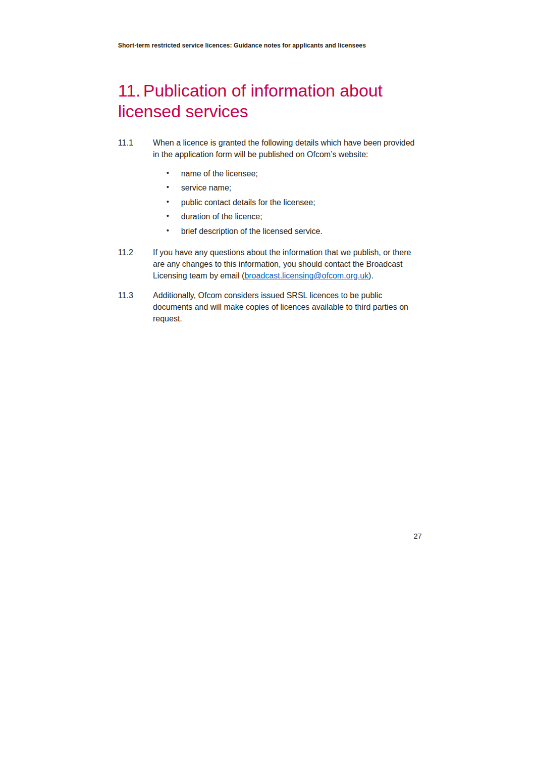Short-term restricted service licences: Guidance notes for applicants and licensees
11. Publication of information about licensed services
11.1
When a licence is granted the following details which have been provided in the application form will be published on Ofcom’s website:
name of the licensee;
service name;
public contact details for the licensee;
duration of the licence;
brief description of the licensed service.
11.2
If you have any questions about the information that we publish, or there are any changes to this information, you should contact the Broadcast Licensing team by email (broadcast.licensing@ofcom.org.uk).
11.3
Additionally, Ofcom considers issued SRSL licences to be public documents and will make copies of licences available to third parties on request.
27